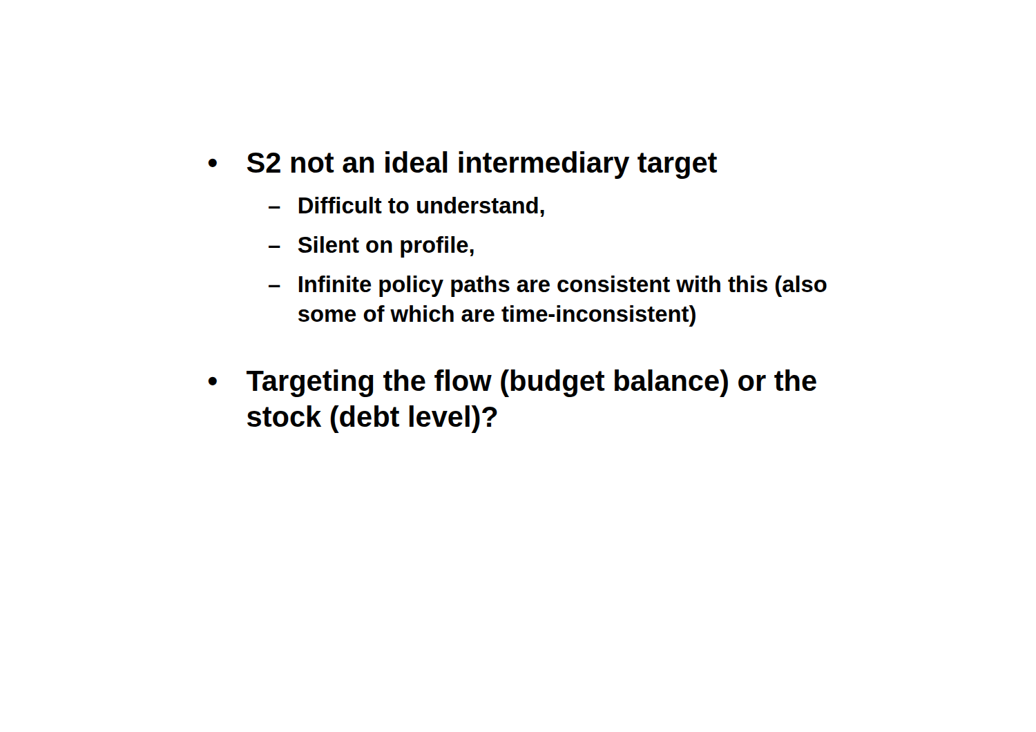S2 not an ideal intermediary target
Difficult to understand,
Silent on profile,
Infinite policy paths are consistent with this (also some of which are time-inconsistent)
Targeting the flow (budget balance) or the stock (debt level)?